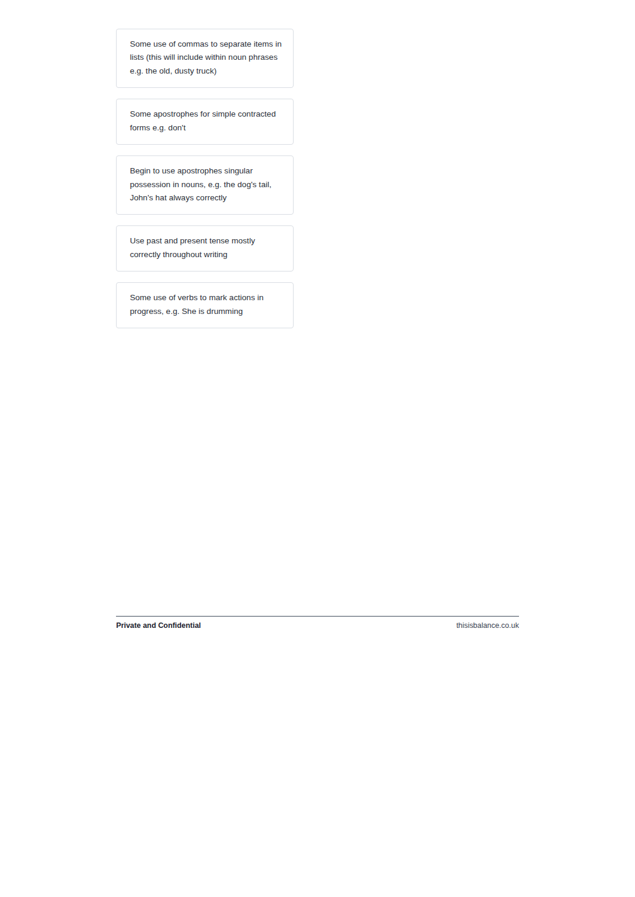Some use of commas to separate items in lists (this will include within noun phrases e.g. the old, dusty truck)
Some apostrophes for simple contracted forms e.g. don't
Begin to use apostrophes singular possession in nouns, e.g. the dog's tail, John's hat always correctly
Use past and present tense mostly correctly throughout writing
Some use of verbs to mark actions in progress, e.g. She is drumming
Private and Confidential thisisbalance.co.uk